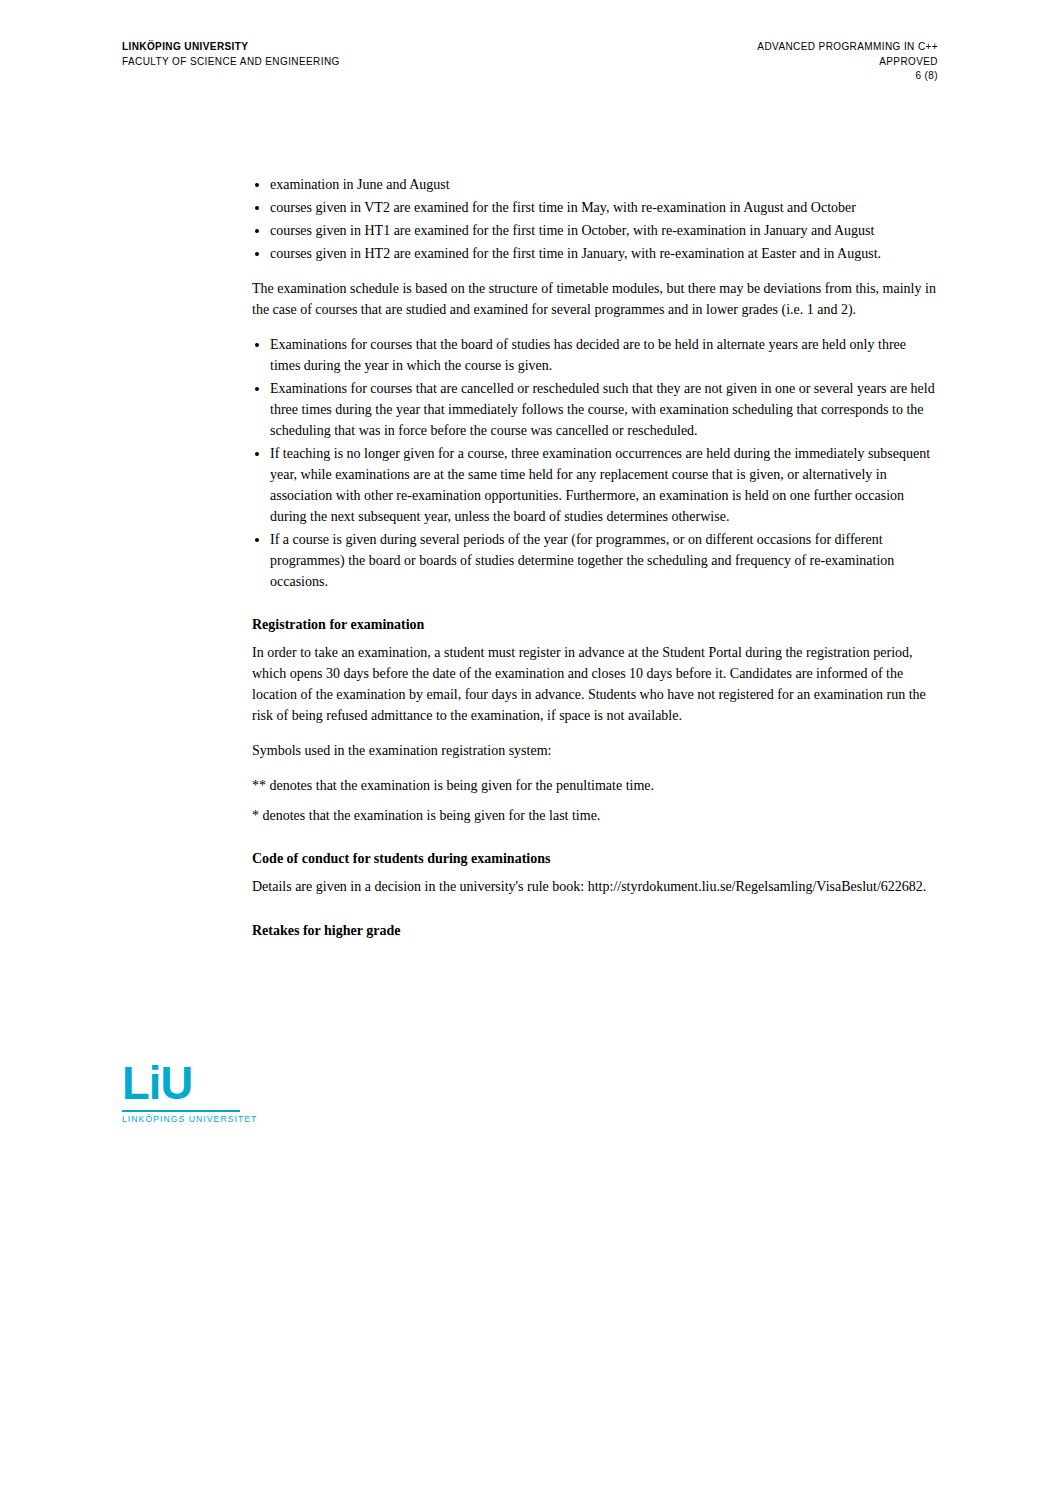Linköping University
Faculty of Science and Engineering
Advanced Programming in C++
Approved
6 (8)
examination in June and August
courses given in VT2 are examined for the first time in May, with re-examination in August and October
courses given in HT1 are examined for the first time in October, with re-examination in January and August
courses given in HT2 are examined for the first time in January, with re-examination at Easter and in August.
The examination schedule is based on the structure of timetable modules, but there may be deviations from this, mainly in the case of courses that are studied and examined for several programmes and in lower grades (i.e. 1 and 2).
Examinations for courses that the board of studies has decided are to be held in alternate years are held only three times during the year in which the course is given.
Examinations for courses that are cancelled or rescheduled such that they are not given in one or several years are held three times during the year that immediately follows the course, with examination scheduling that corresponds to the scheduling that was in force before the course was cancelled or rescheduled.
If teaching is no longer given for a course, three examination occurrences are held during the immediately subsequent year, while examinations are at the same time held for any replacement course that is given, or alternatively in association with other re-examination opportunities. Furthermore, an examination is held on one further occasion during the next subsequent year, unless the board of studies determines otherwise.
If a course is given during several periods of the year (for programmes, or on different occasions for different programmes) the board or boards of studies determine together the scheduling and frequency of re-examination occasions.
Registration for examination
In order to take an examination, a student must register in advance at the Student Portal during the registration period, which opens 30 days before the date of the examination and closes 10 days before it. Candidates are informed of the location of the examination by email, four days in advance. Students who have not registered for an examination run the risk of being refused admittance to the examination, if space is not available.
Symbols used in the examination registration system:
** denotes that the examination is being given for the penultimate time.
* denotes that the examination is being given for the last time.
Code of conduct for students during examinations
Details are given in a decision in the university's rule book: http://styrdokument.liu.se/Regelsamling/VisaBeslut/622682.
Retakes for higher grade
LiU
LINKÖPINGS UNIVERSITET